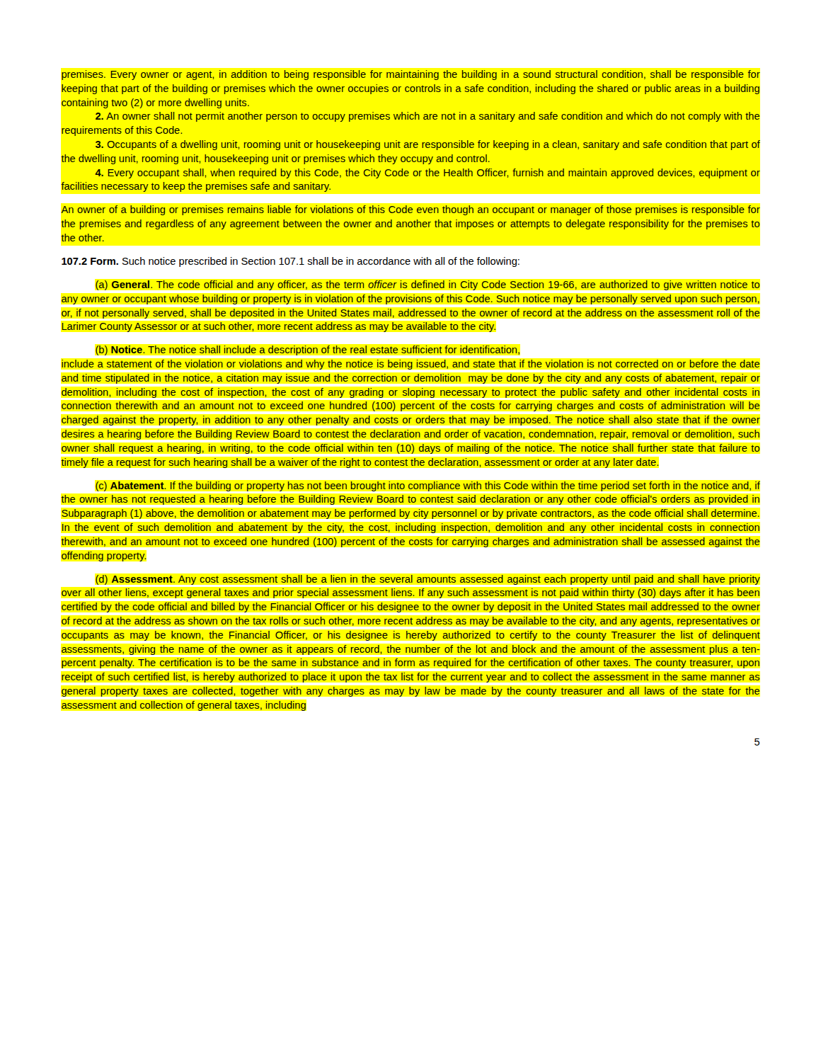premises. Every owner or agent, in addition to being responsible for maintaining the building in a sound structural condition, shall be responsible for keeping that part of the building or premises which the owner occupies or controls in a safe condition, including the shared or public areas in a building containing two (2) or more dwelling units.
2. An owner shall not permit another person to occupy premises which are not in a sanitary and safe condition and which do not comply with the requirements of this Code.
3. Occupants of a dwelling unit, rooming unit or housekeeping unit are responsible for keeping in a clean, sanitary and safe condition that part of the dwelling unit, rooming unit, housekeeping unit or premises which they occupy and control.
4. Every occupant shall, when required by this Code, the City Code or the Health Officer, furnish and maintain approved devices, equipment or facilities necessary to keep the premises safe and sanitary.
An owner of a building or premises remains liable for violations of this Code even though an occupant or manager of those premises is responsible for the premises and regardless of any agreement between the owner and another that imposes or attempts to delegate responsibility for the premises to the other.
107.2 Form. Such notice prescribed in Section 107.1 shall be in accordance with all of the following:
(a) General. The code official and any officer, as the term officer is defined in City Code Section 19-66, are authorized to give written notice to any owner or occupant whose building or property is in violation of the provisions of this Code. Such notice may be personally served upon such person, or, if not personally served, shall be deposited in the United States mail, addressed to the owner of record at the address on the assessment roll of the Larimer County Assessor or at such other, more recent address as may be available to the city.
(b) Notice. The notice shall include a description of the real estate sufficient for identification,
include a statement of the violation or violations and why the notice is being issued, and state that if the violation is not corrected on or before the date and time stipulated in the notice, a citation may issue and the correction or demolition may be done by the city and any costs of abatement, repair or demolition, including the cost of inspection, the cost of any grading or sloping necessary to protect the public safety and other incidental costs in connection therewith and an amount not to exceed one hundred (100) percent of the costs for carrying charges and costs of administration will be charged against the property, in addition to any other penalty and costs or orders that may be imposed. The notice shall also state that if the owner desires a hearing before the Building Review Board to contest the declaration and order of vacation, condemnation, repair, removal or demolition, such owner shall request a hearing, in writing, to the code official within ten (10) days of mailing of the notice. The notice shall further state that failure to timely file a request for such hearing shall be a waiver of the right to contest the declaration, assessment or order at any later date.
(c) Abatement. If the building or property has not been brought into compliance with this Code within the time period set forth in the notice and, if the owner has not requested a hearing before the Building Review Board to contest said declaration or any other code official's orders as provided in Subparagraph (1) above, the demolition or abatement may be performed by city personnel or by private contractors, as the code official shall determine. In the event of such demolition and abatement by the city, the cost, including inspection, demolition and any other incidental costs in connection therewith, and an amount not to exceed one hundred (100) percent of the costs for carrying charges and administration shall be assessed against the offending property.
(d) Assessment. Any cost assessment shall be a lien in the several amounts assessed against each property until paid and shall have priority over all other liens, except general taxes and prior special assessment liens. If any such assessment is not paid within thirty (30) days after it has been certified by the code official and billed by the Financial Officer or his designee to the owner by deposit in the United States mail addressed to the owner of record at the address as shown on the tax rolls or such other, more recent address as may be available to the city, and any agents, representatives or occupants as may be known, the Financial Officer, or his designee is hereby authorized to certify to the county Treasurer the list of delinquent assessments, giving the name of the owner as it appears of record, the number of the lot and block and the amount of the assessment plus a ten-percent penalty. The certification is to be the same in substance and in form as required for the certification of other taxes. The county treasurer, upon receipt of such certified list, is hereby authorized to place it upon the tax list for the current year and to collect the assessment in the same manner as general property taxes are collected, together with any charges as may by law be made by the county treasurer and all laws of the state for the assessment and collection of general taxes, including
5